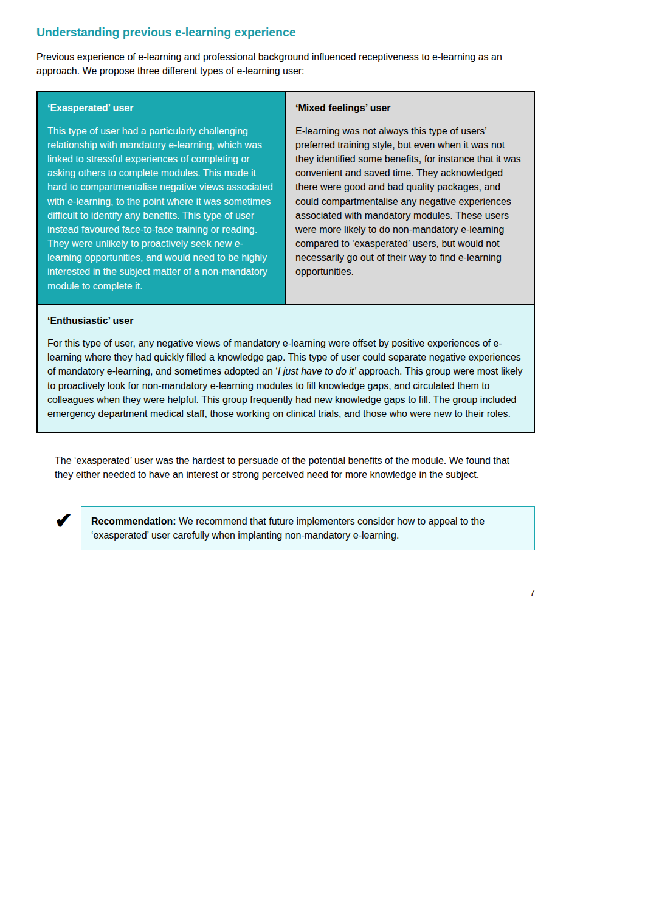Understanding previous e-learning experience
Previous experience of e-learning and professional background influenced receptiveness to e-learning as an approach. We propose three different types of e-learning user:
‘Exasperated’ user
This type of user had a particularly challenging relationship with mandatory e-learning, which was linked to stressful experiences of completing or asking others to complete modules. This made it hard to compartmentalise negative views associated with e-learning, to the point where it was sometimes difficult to identify any benefits. This type of user instead favoured face-to-face training or reading. They were unlikely to proactively seek new e-learning opportunities, and would need to be highly interested in the subject matter of a non-mandatory module to complete it.
‘Mixed feelings’ user
E-learning was not always this type of users’ preferred training style, but even when it was not they identified some benefits, for instance that it was convenient and saved time. They acknowledged there were good and bad quality packages, and could compartmentalise any negative experiences associated with mandatory modules. These users were more likely to do non-mandatory e-learning compared to ‘exasperated’ users, but would not necessarily go out of their way to find e-learning opportunities.
‘Enthusiastic’ user
For this type of user, any negative views of mandatory e-learning were offset by positive experiences of e-learning where they had quickly filled a knowledge gap. This type of user could separate negative experiences of mandatory e-learning, and sometimes adopted an ‘I just have to do it’ approach. This group were most likely to proactively look for non-mandatory e-learning modules to fill knowledge gaps, and circulated them to colleagues when they were helpful. This group frequently had new knowledge gaps to fill. The group included emergency department medical staff, those working on clinical trials, and those who were new to their roles.
The ‘exasperated’ user was the hardest to persuade of the potential benefits of the module. We found that they either needed to have an interest or strong perceived need for more knowledge in the subject.
✔
Recommendation: We recommend that future implementers consider how to appeal to the ‘exasperated’ user carefully when implanting non-mandatory e-learning.
7